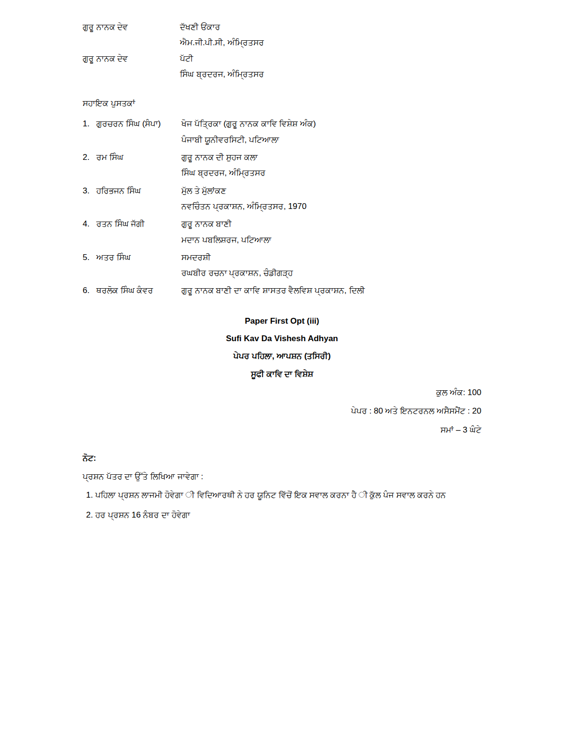ਗੁਰੂ ਨਾਨਕ ਦੇਵ
ਦੱਖਣੀ ਓਂਕਾਰ
ਐਮ.ਜੀ.ਪੀ.ਸੀ, ਅੰਮ੍ਰਿਤਸਰ
ਗੁਰੂ ਨਾਨਕ ਦੇਵ
ਪੱਟੀ
ਸਿੰਘ ਬ੍ਰਦਰਜ, ਅੰਮ੍ਰਿਤਸਰ
ਸਹਾਇਕ ਪੁਸਤਕਾਂ
1. ਗੁਰਚਰਨ ਸਿੰਘ (ਸੰਪਾ) ਖੋਜ ਪੱਤ੍ਰਿਕਾ (ਗੁਰੂ ਨਾਨਕ ਕਾਵਿ ਵਿਸ਼ੇਸ਼ ਅੰਕ)
ਪੰਜਾਬੀ ਯੂਨੀਵਰਸਿਟੀ, ਪਟਿਆਲਾ
2. ਰਮ ਸਿੰਘ ਗੁਰੂ ਨਾਨਕ ਦੀ ਸੁਹਜ ਕਲਾ
ਸਿੰਘ ਬ੍ਰਦਰਜ, ਅੰਮ੍ਰਿਤਸਰ
3. ਹਰਿਭਜਨ ਸਿੰਘ ਮੁੱਲ ਤੇ ਮੁੱਲਾਂਕਣ
ਨਵਚਿੰਤਨ ਪ੍ਰਕਾਸ਼ਨ, ਅੰਮ੍ਰਿਤਸਰ, 1970
4. ਰਤਨ ਸਿੰਘ ਜੱਗੀਗੁਰੂ ਨਾਨਕ ਬਾਣੀ
ਮਦਾਨ ਪਬਲਿਸ਼ਰਜ, ਪਟਿਆਲਾ
5. ਅਤਰ ਸਿੰਘ ਸਮਦਰਸ਼ੀ
ਰਘਬੀਰ ਰਚਨਾ ਪ੍ਰਕਾਸ਼ਨ, ਚੰਡੀਗੜ੍ਹ
6. ਥਰਲੋਕ ਸਿੰਘ ਕੰਵਰ ਗੁਰੂ ਨਾਨਕ ਬਾਣੀ ਦਾ ਕਾਵਿ ਸ਼ਾਸਤਰ ਵੈਲਵਿਸ਼ ਪ੍ਰਕਾਸ਼ਨ, ਦਿਲੀ
Paper First Opt (iii)
Sufi Kav Da Vishesh Adhyan
ਪੇਪਰ ਪਹਿਲਾ, ਆਪਸ਼ਨ (ਤਸਿਰੀ)
ਸੂਫੀ ਕਾਵਿ ਦਾ ਵਿਸ਼ੇਸ਼
ਕੁਲ ਅੰਕ: 100
ਪੇਪਰ : 80 ਅਤੇ ਇਨਟਰਨਲ ਅਸੈਸਮੈਂਟ : 20
ਸਮਾਂ – 3 ਘੰਟੇ
ਨੋਟ:
ਪ੍ਰਸ਼ਨ ਪੱਤਰ ਦਾ ਉੱਤੇ ਲਿਖਿਆ ਜਾਵੇਗਾ :
ਪਹਿਲਾ ਪ੍ਰਸ਼ਨ ਲਾਜਮੀ ਹੋਵੇਗਾ ੀ ਵਿਦਿਆਰਥੀ ਨੇ ਹਰ ਯੂਨਿਟ ਵਿੱਚੋਂ ਇਕ ਸਵਾਲ ਕਰਨਾ ਹੈ ੀ ਕੁੱਲ ਪੰਜ ਸਵਾਲ ਕਰਨੇ ਹਨ
ਹਰ ਪ੍ਰਸ਼ਨ 16 ਨੰਬਰ ਦਾ ਹੋਵੇਗਾ